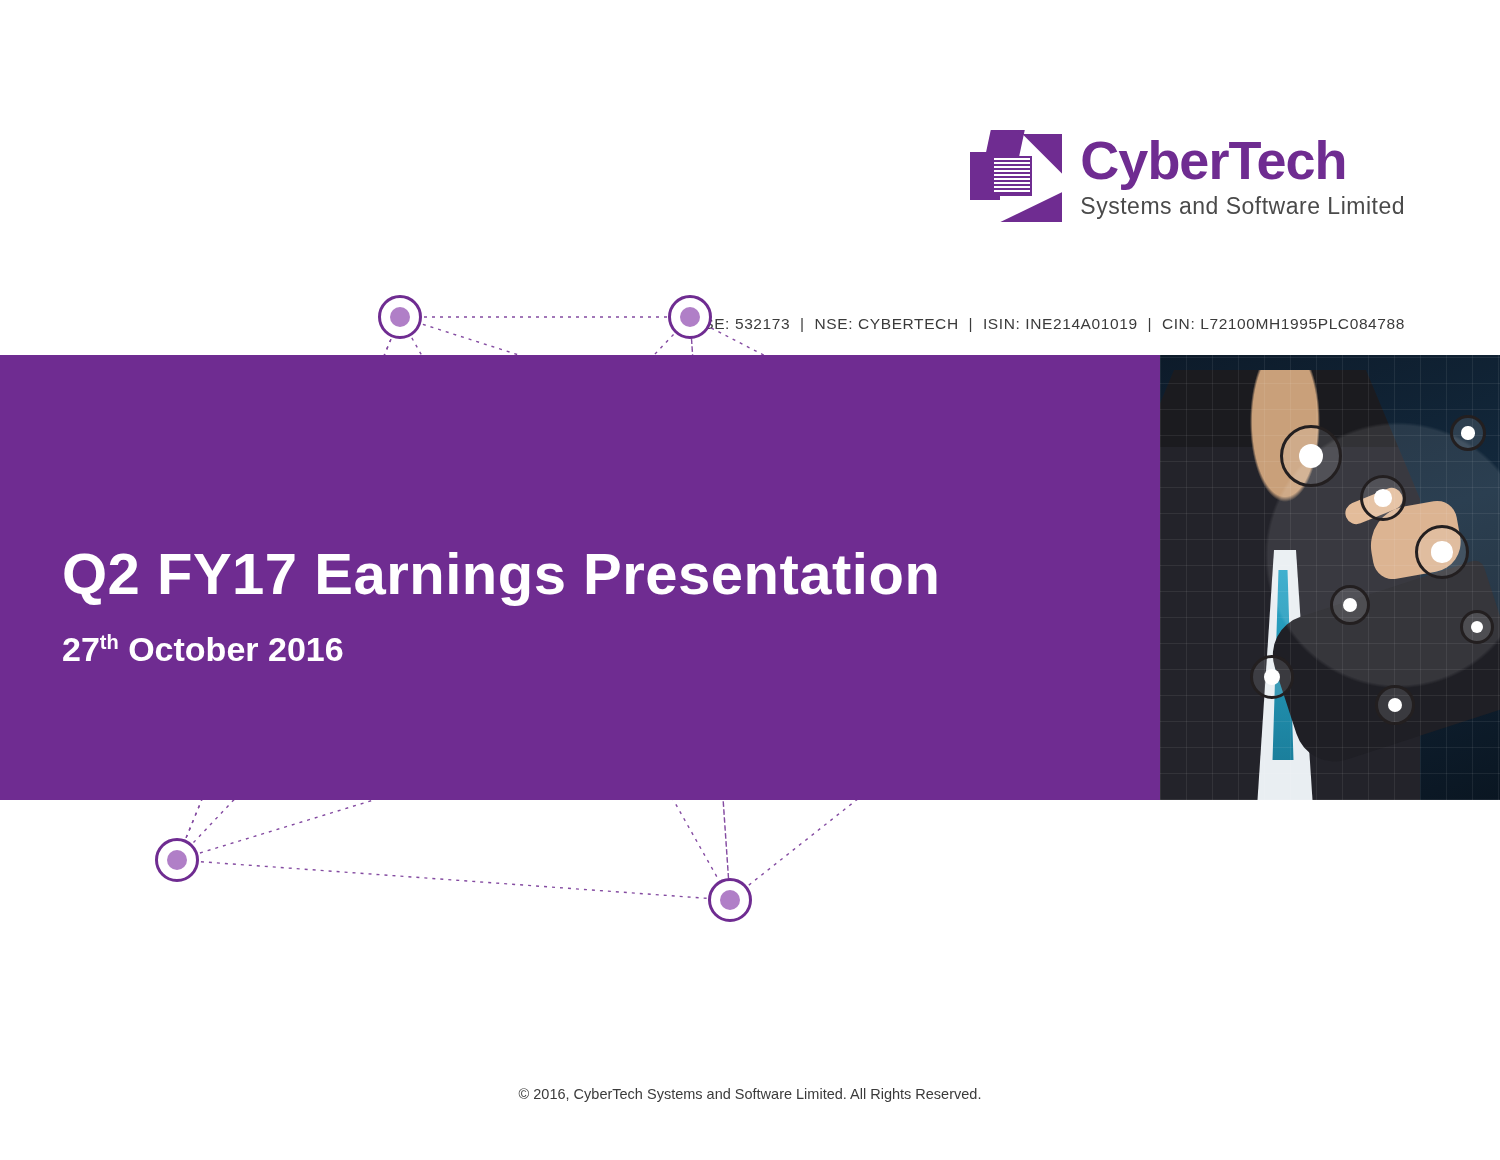CyberTech
Systems and Software Limited
BSE: 532173 | NSE: CYBERTECH | ISIN: INE214A01019 | CIN: L72100MH1995PLC084788
Q2 FY17 Earnings Presentation
27th October 2016
© 2016, CyberTech Systems and Software Limited. All Rights Reserved.